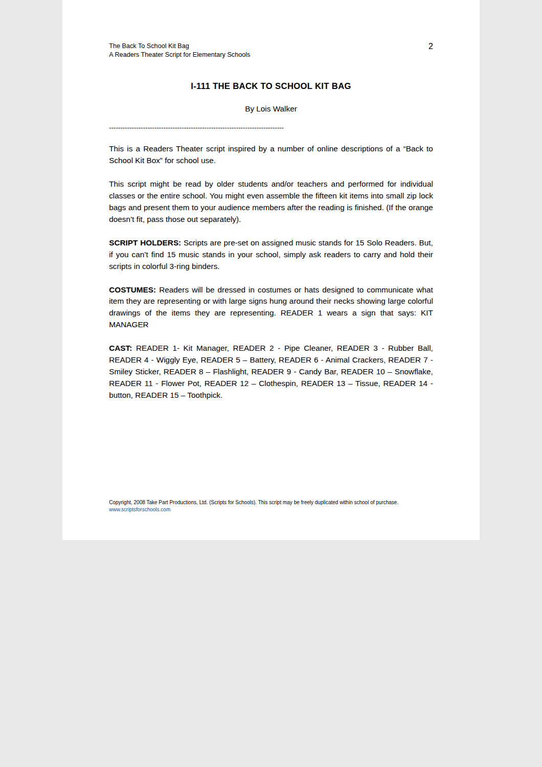The Back To School Kit Bag
A Readers Theater Script for Elementary Schools
2
I-111 THE BACK TO SCHOOL KIT BAG
By Lois Walker
-----------------------------------------------------------------------------
This is a Readers Theater script inspired by a number of online descriptions of a “Back to School Kit Box” for school use.
This script might be read by older students and/or teachers and performed for individual classes or the entire school. You might even assemble the fifteen kit items into small zip lock bags and present them to your audience members after the reading is finished. (If the orange doesn’t fit, pass those out separately).
SCRIPT HOLDERS: Scripts are pre-set on assigned music stands for 15 Solo Readers. But, if you can’t find 15 music stands in your school, simply ask readers to carry and hold their scripts in colorful 3-ring binders.
COSTUMES: Readers will be dressed in costumes or hats designed to communicate what item they are representing or with large signs hung around their necks showing large colorful drawings of the items they are representing. READER 1 wears a sign that says: KIT MANAGER
CAST: READER 1- Kit Manager, READER 2 - Pipe Cleaner, READER 3 - Rubber Ball, READER 4 - Wiggly Eye, READER 5 – Battery, READER 6 - Animal Crackers, READER 7 - Smiley Sticker, READER 8 – Flashlight, READER 9 - Candy Bar, READER 10 – Snowflake, READER 11 - Flower Pot, READER 12 – Clothespin, READER 13 – Tissue, READER 14 - button, READER 15 – Toothpick.
Copyright, 2008 Take Part Productions, Ltd. (Scripts for Schools). This script may be freely duplicated within school of purchase. www.scriptsforschools.com